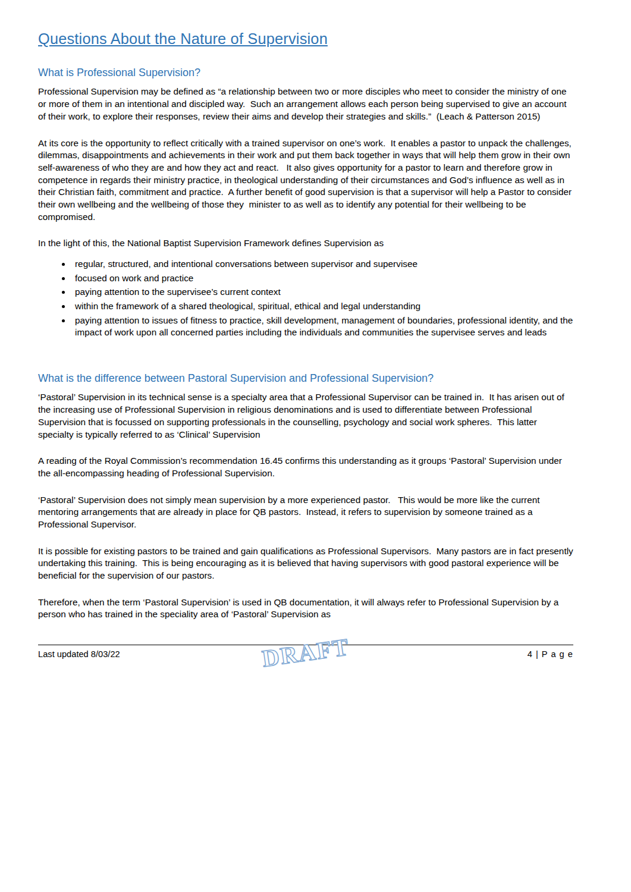Questions About the Nature of Supervision
What is Professional Supervision?
Professional Supervision may be defined as “a relationship between two or more disciples who meet to consider the ministry of one or more of them in an intentional and discipled way. Such an arrangement allows each person being supervised to give an account of their work, to explore their responses, review their aims and develop their strategies and skills.” (Leach & Patterson 2015)
At its core is the opportunity to reflect critically with a trained supervisor on one’s work. It enables a pastor to unpack the challenges, dilemmas, disappointments and achievements in their work and put them back together in ways that will help them grow in their own self-awareness of who they are and how they act and react. It also gives opportunity for a pastor to learn and therefore grow in competence in regards their ministry practice, in theological understanding of their circumstances and God’s influence as well as in their Christian faith, commitment and practice. A further benefit of good supervision is that a supervisor will help a Pastor to consider their own wellbeing and the wellbeing of those they minister to as well as to identify any potential for their wellbeing to be compromised.
In the light of this, the National Baptist Supervision Framework defines Supervision as
regular, structured, and intentional conversations between supervisor and supervisee
focused on work and practice
paying attention to the supervisee’s current context
within the framework of a shared theological, spiritual, ethical and legal understanding
paying attention to issues of fitness to practice, skill development, management of boundaries, professional identity, and the impact of work upon all concerned parties including the individuals and communities the supervisee serves and leads
What is the difference between Pastoral Supervision and Professional Supervision?
‘Pastoral’ Supervision in its technical sense is a specialty area that a Professional Supervisor can be trained in. It has arisen out of the increasing use of Professional Supervision in religious denominations and is used to differentiate between Professional Supervision that is focussed on supporting professionals in the counselling, psychology and social work spheres. This latter specialty is typically referred to as ‘Clinical’ Supervision
A reading of the Royal Commission’s recommendation 16.45 confirms this understanding as it groups ‘Pastoral’ Supervision under the all-encompassing heading of Professional Supervision.
‘Pastoral’ Supervision does not simply mean supervision by a more experienced pastor. This would be more like the current mentoring arrangements that are already in place for QB pastors. Instead, it refers to supervision by someone trained as a Professional Supervisor.
It is possible for existing pastors to be trained and gain qualifications as Professional Supervisors. Many pastors are in fact presently undertaking this training. This is being encouraging as it is believed that having supervisors with good pastoral experience will be beneficial for the supervision of our pastors.
Therefore, when the term ‘Pastoral Supervision’ is used in QB documentation, it will always refer to Professional Supervision by a person who has trained in the speciality area of ‘Pastoral’ Supervision as
Last updated 8/03/22 DRAFT 4 | P a g e